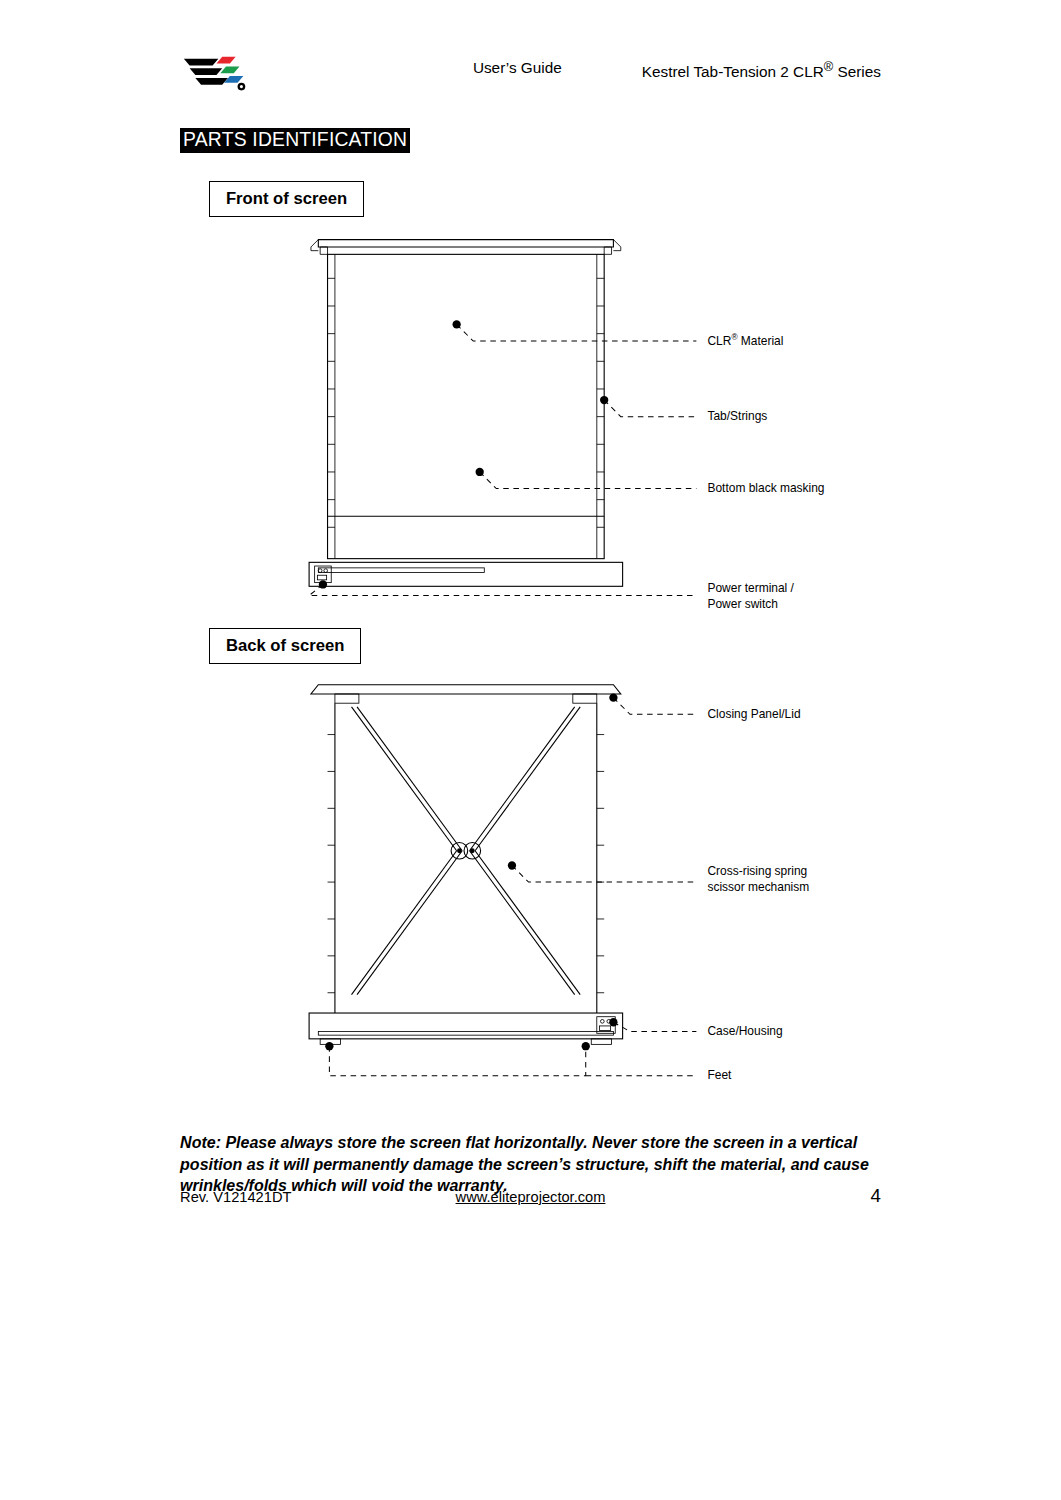User’s Guide
Kestrel Tab-Tension 2 CLR® Series
PARTS IDENTIFICATION
Front of screen
CLR® Material Tab/Strings Bottom black masking Power terminal / Power switch
Back of screen
Closing Panel/Lid Cross-rising spring scissor mechanism Case/Housing Feet
Note: Please always store the screen flat horizontally. Never store the screen in a vertical position as it will permanently damage the screen’s structure, shift the material, and cause wrinkles/folds which will void the warranty.
Rev. V121421DT www.eliteprojector.com 4